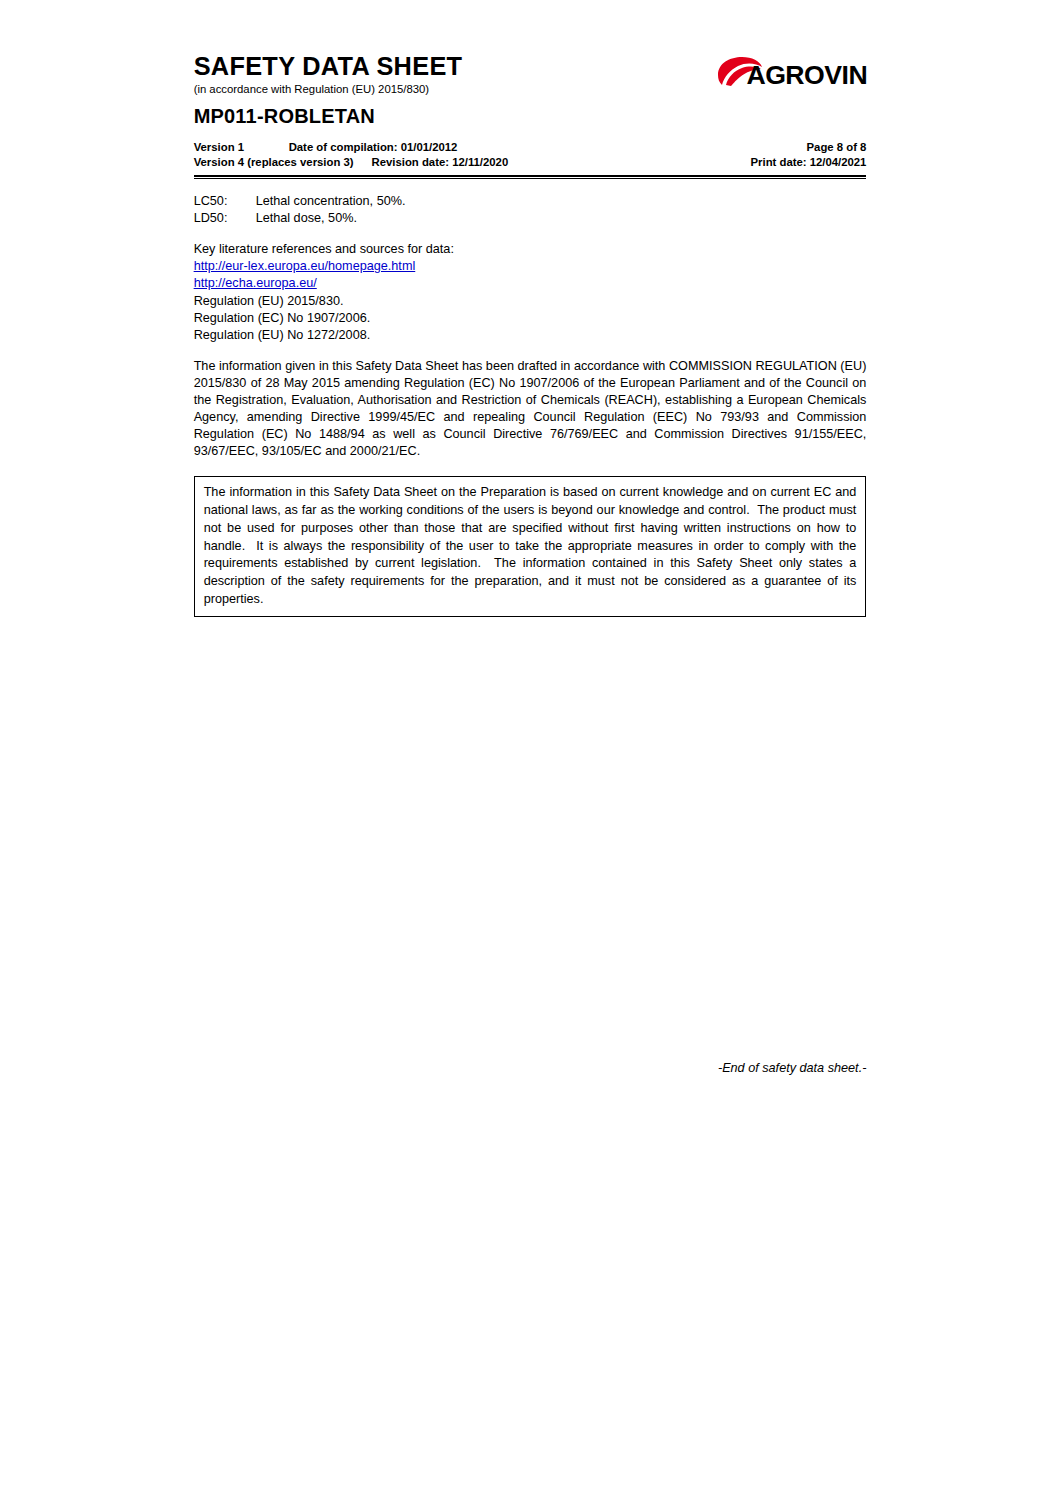SAFETY DATA SHEET
(in accordance with Regulation (EU) 2015/830)
MP011-ROBLETAN
AGROVIN
Version 1 Date of compilation: 01/01/2012
Version 4 (replaces version 3) Revision date: 12/11/2020
Page 8 of 8
Print date: 12/04/2021
LC50: Lethal concentration, 50%.
LD50: Lethal dose, 50%.
Key literature references and sources for data:
http://eur-lex.europa.eu/homepage.html
http://echa.europa.eu/
Regulation (EU) 2015/830.
Regulation (EC) No 1907/2006.
Regulation (EU) No 1272/2008.
The information given in this Safety Data Sheet has been drafted in accordance with COMMISSION REGULATION (EU) 2015/830 of 28 May 2015 amending Regulation (EC) No 1907/2006 of the European Parliament and of the Council on the Registration, Evaluation, Authorisation and Restriction of Chemicals (REACH), establishing a European Chemicals Agency, amending Directive 1999/45/EC and repealing Council Regulation (EEC) No 793/93 and Commission Regulation (EC) No 1488/94 as well as Council Directive 76/769/EEC and Commission Directives 91/155/EEC, 93/67/EEC, 93/105/EC and 2000/21/EC.
The information in this Safety Data Sheet on the Preparation is based on current knowledge and on current EC and national laws, as far as the working conditions of the users is beyond our knowledge and control. The product must not be used for purposes other than those that are specified without first having written instructions on how to handle. It is always the responsibility of the user to take the appropriate measures in order to comply with the requirements established by current legislation. The information contained in this Safety Sheet only states a description of the safety requirements for the preparation, and it must not be considered as a guarantee of its properties.
-End of safety data sheet.-